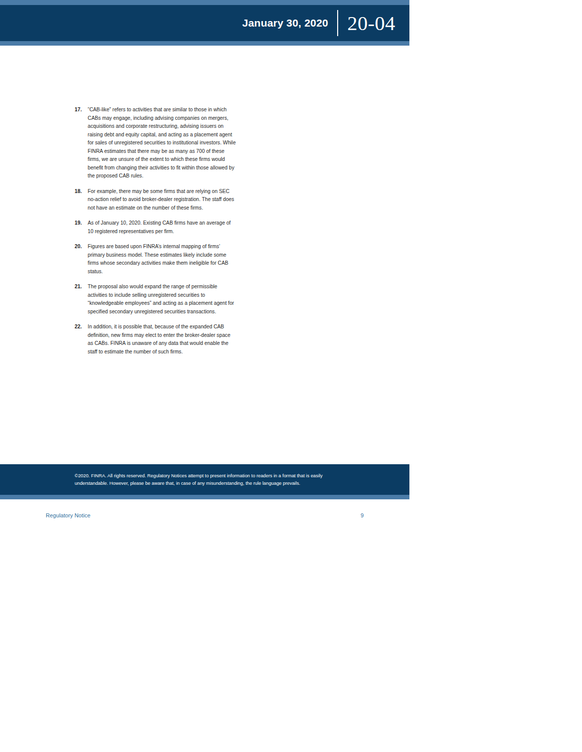January 30, 2020
20-04
17.“CAB-like” refers to activities that are similar to those in which CABs may engage, including advising companies on mergers, acquisitions and corporate restructuring, advising issuers on raising debt and equity capital, and acting as a placement agent for sales of unregistered securities to institutional investors. While FINRA estimates that there may be as many as 700 of these firms, we are unsure of the extent to which these firms would benefit from changing their activities to fit within those allowed by the proposed CAB rules.
18. For example, there may be some firms that are relying on SEC no-action relief to avoid broker-dealer registration. The staff does not have an estimate on the number of these firms.
19. As of January 10, 2020. Existing CAB firms have an average of 10 registered representatives per firm.
20. Figures are based upon FINRA’s internal mapping of firms’ primary business model. These estimates likely include some firms whose secondary activities make them ineligible for CAB status.
21. The proposal also would expand the range of permissible activities to include selling unregistered securities to “knowledgeable employees” and acting as a placement agent for specified secondary unregistered securities transactions.
22. In addition, it is possible that, because of the expanded CAB definition, new firms may elect to enter the broker-dealer space as CABs. FINRA is unaware of any data that would enable the staff to estimate the number of such firms.
©2020. FINRA. All rights reserved. Regulatory Notices attempt to present information to readers in a format that is easily understandable. However, please be aware that, in case of any misunderstanding, the rule language prevails.
Regulatory Notice 9